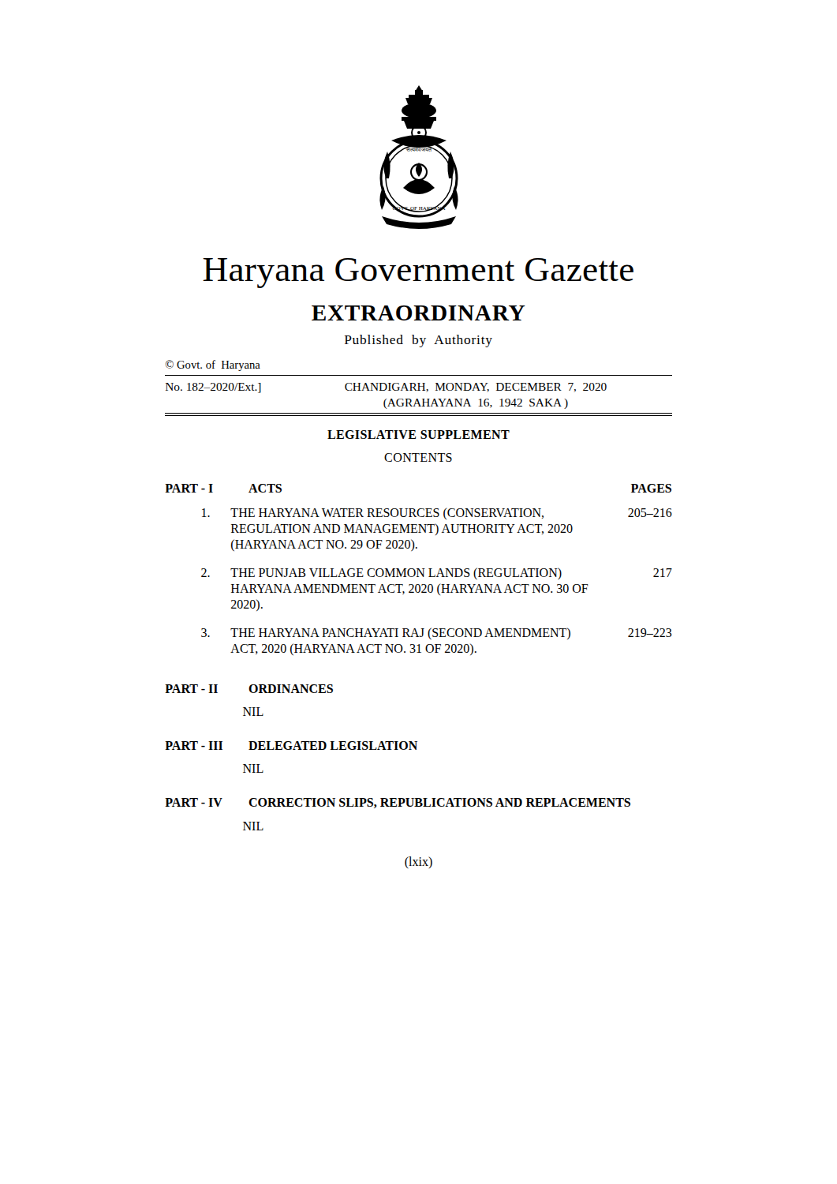सत्यमेव जयते GOVT. OF HARYANA
Haryana Government Gazette
EXTRAORDINARY
Published by Authority
© Govt. of Haryana
No. 182–2020/Ext.]
CHANDIGARH, MONDAY, DECEMBER 7, 2020 (AGRAHAYANA 16, 1942 SAKA )
LEGISLATIVE SUPPLEMENT
CONTENTS
| PART - I | ACTS | PAGES |
| 1. | THE HARYANA WATER RESOURCES (CONSERVATION, REGULATION AND MANAGEMENT) AUTHORITY ACT, 2020 (HARYANA ACT NO. 29 OF 2020). | 205–216 |
| 2. | THE PUNJAB VILLAGE COMMON LANDS (REGULATION) HARYANA AMENDMENT ACT, 2020 (HARYANA ACT NO. 30 OF 2020). | 217 |
| 3. | THE HARYANA PANCHAYATI RAJ (SECOND AMENDMENT) ACT, 2020 (HARYANA ACT NO. 31 OF 2020). | 219–223 |
| PART - II | ORDINANCES |
NIL
| PART - III | DELEGATED LEGISLATION |
NIL
| PART - IV | CORRECTION SLIPS, REPUBLICATIONS AND REPLACEMENTS |
NIL
(lxix)